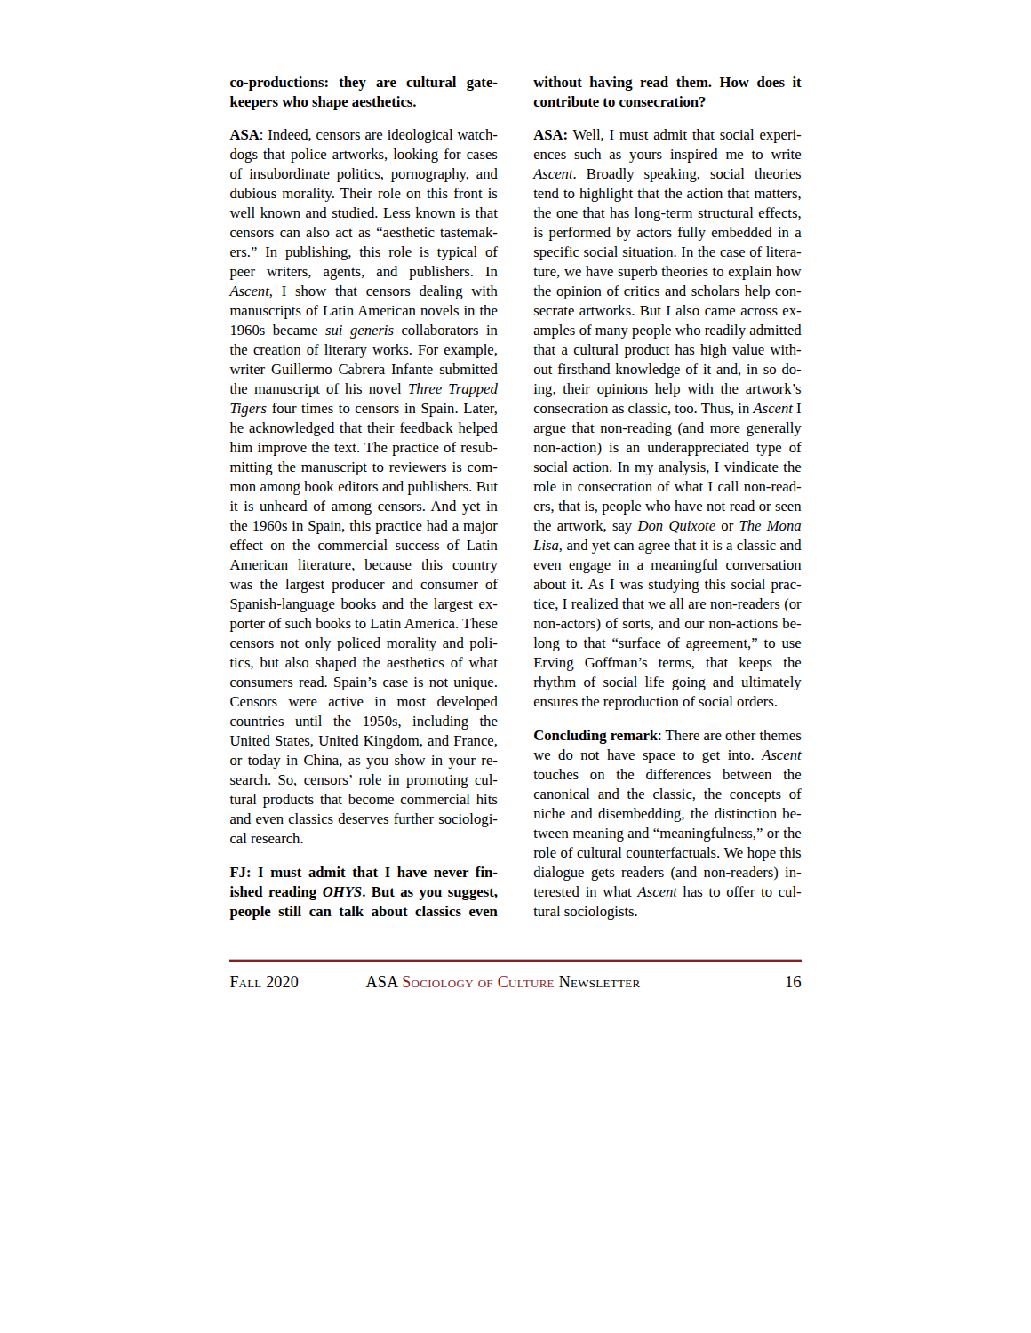co-productions: they are cultural gatekeepers who shape aesthetics.
ASA: Indeed, censors are ideological watchdogs that police artworks, looking for cases of insubordinate politics, pornography, and dubious morality. Their role on this front is well known and studied. Less known is that censors can also act as “aesthetic tastemakers.” In publishing, this role is typical of peer writers, agents, and publishers. In Ascent, I show that censors dealing with manuscripts of Latin American novels in the 1960s became sui generis collaborators in the creation of literary works. For example, writer Guillermo Cabrera Infante submitted the manuscript of his novel Three Trapped Tigers four times to censors in Spain. Later, he acknowledged that their feedback helped him improve the text. The practice of resubmitting the manuscript to reviewers is common among book editors and publishers. But it is unheard of among censors. And yet in the 1960s in Spain, this practice had a major effect on the commercial success of Latin American literature, because this country was the largest producer and consumer of Spanish-language books and the largest exporter of such books to Latin America. These censors not only policed morality and politics, but also shaped the aesthetics of what consumers read. Spain’s case is not unique. Censors were active in most developed countries until the 1950s, including the United States, United Kingdom, and France, or today in China, as you show in your research. So, censors’ role in promoting cultural products that become commercial hits and even classics deserves further sociological research.
FJ: I must admit that I have never finished reading OHYS. But as you suggest, people still can talk about classics even without having read them. How does it contribute to consecration?
ASA: Well, I must admit that social experiences such as yours inspired me to write Ascent. Broadly speaking, social theories tend to highlight that the action that matters, the one that has long-term structural effects, is performed by actors fully embedded in a specific social situation. In the case of literature, we have superb theories to explain how the opinion of critics and scholars help consecrate artworks. But I also came across examples of many people who readily admitted that a cultural product has high value without firsthand knowledge of it and, in so doing, their opinions help with the artwork’s consecration as classic, too. Thus, in Ascent I argue that non-reading (and more generally non-action) is an underappreciated type of social action. In my analysis, I vindicate the role in consecration of what I call non-readers, that is, people who have not read or seen the artwork, say Don Quixote or The Mona Lisa, and yet can agree that it is a classic and even engage in a meaningful conversation about it. As I was studying this social practice, I realized that we all are non-readers (or non-actors) of sorts, and our non-actions belong to that “surface of agreement,” to use Erving Goffman’s terms, that keeps the rhythm of social life going and ultimately ensures the reproduction of social orders.
Concluding remark: There are other themes we do not have space to get into. Ascent touches on the differences between the canonical and the classic, the concepts of niche and disembedding, the distinction between meaning and “meaningfulness,” or the role of cultural counterfactuals. We hope this dialogue gets readers (and non-readers) interested in what Ascent has to offer to cultural sociologists.
Fall 2020
ASA Sociology of Culture Newsletter
16